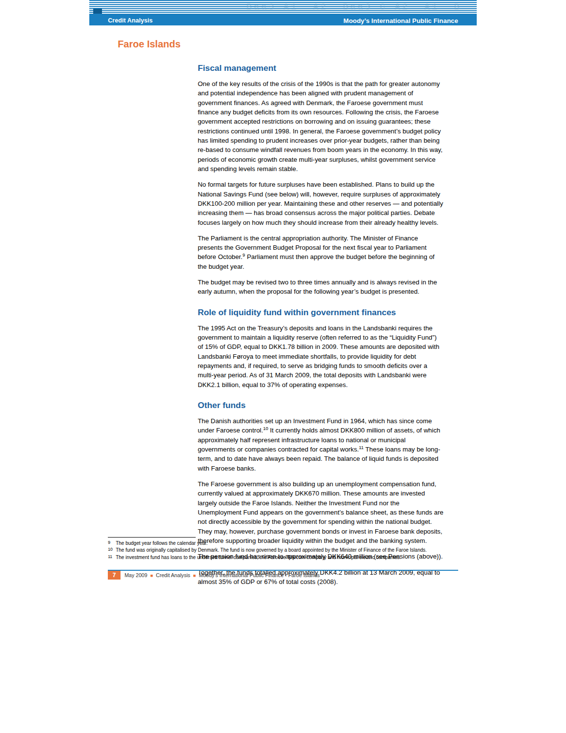Baa3 A1 A2 Baa3 C A2 A1 B
Credit Analysis
Moody’s International Public Finance
Faroe Islands
Fiscal management
One of the key results of the crisis of the 1990s is that the path for greater autonomy and potential independence has been aligned with prudent management of government finances. As agreed with Denmark, the Faroese government must finance any budget deficits from its own resources. Following the crisis, the Faroese government accepted restrictions on borrowing and on issuing guarantees; these restrictions continued until 1998. In general, the Faroese government’s budget policy has limited spending to prudent increases over prior-year budgets, rather than being re-based to consume windfall revenues from boom years in the economy. In this way, periods of economic growth create multi-year surpluses, whilst government service and spending levels remain stable.
No formal targets for future surpluses have been established. Plans to build up the National Savings Fund (see below) will, however, require surpluses of approximately DKK100-200 million per year. Maintaining these and other reserves — and potentially increasing them — has broad consensus across the major political parties. Debate focuses largely on how much they should increase from their already healthy levels.
The Parliament is the central appropriation authority. The Minister of Finance presents the Government Budget Proposal for the next fiscal year to Parliament before October.9 Parliament must then approve the budget before the beginning of the budget year.
The budget may be revised two to three times annually and is always revised in the early autumn, when the proposal for the following year’s budget is presented.
Role of liquidity fund within government finances
The 1995 Act on the Treasury’s deposits and loans in the Landsbanki requires the government to maintain a liquidity reserve (often referred to as the “Liquidity Fund”) of 15% of GDP, equal to DKK1.78 billion in 2009. These amounts are deposited with Landsbanki Føroya to meet immediate shortfalls, to provide liquidity for debt repayments and, if required, to serve as bridging funds to smooth deficits over a multi-year period. As of 31 March 2009, the total deposits with Landsbanki were DKK2.1 billion, equal to 37% of operating expenses.
Other funds
The Danish authorities set up an Investment Fund in 1964, which has since come under Faroese control.10 It currently holds almost DKK800 million of assets, of which approximately half represent infrastructure loans to national or municipal governments or companies contracted for capital works.11 These loans may be long-term, and to date have always been repaid. The balance of liquid funds is deposited with Faroese banks.
The Faroese government is also building up an unemployment compensation fund, currently valued at approximately DKK670 million. These amounts are invested largely outside the Faroe Islands. Neither the Investment Fund nor the Unemployment Fund appears on the government’s balance sheet, as these funds are not directly accessible by the government for spending within the national budget. They may, however, purchase government bonds or invest in Faroese bank deposits, therefore supporting broader liquidity within the budget and the banking system.
The pension fund has risen to approximately DKK640 million (see Pensions (above)).
Together, the funds totalled approximately DKK4.2 billion at 13 March 2009, equal to almost 35% of GDP or 67% of total costs (2008).
9
The budget year follows the calendar year.
10
The fund was originally capitalised by Denmark. The fund is now governed by a board appointed by the Minister of Finance of the Faroe Islands.
11
The investment fund has loans to the undersea tunnel companies, the Faroese Telecom company and municipal electric companies.
7
May 2009 ■ Credit Analysis ■ Moody’s International Public Finance - Faroe Islands